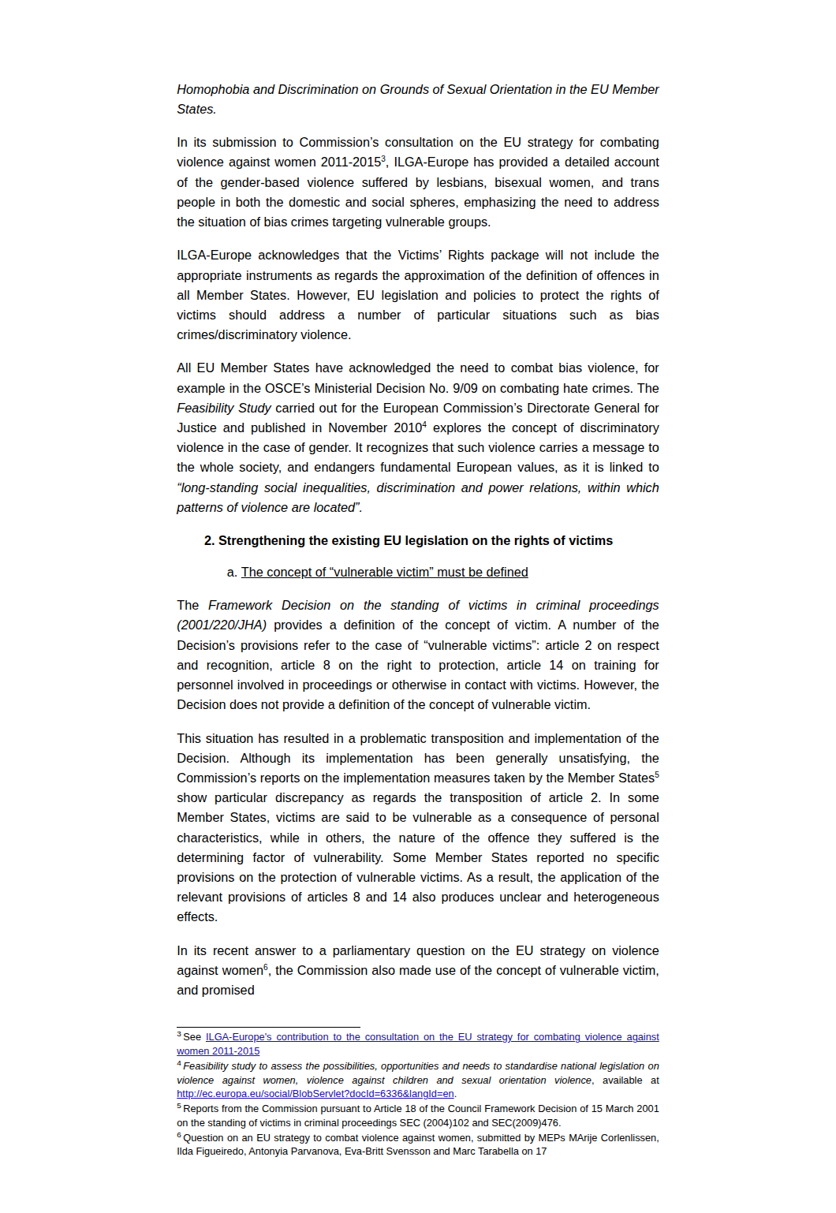Homophobia and Discrimination on Grounds of Sexual Orientation in the EU Member States.
In its submission to Commission’s consultation on the EU strategy for combating violence against women 2011-20153, ILGA-Europe has provided a detailed account of the gender-based violence suffered by lesbians, bisexual women, and trans people in both the domestic and social spheres, emphasizing the need to address the situation of bias crimes targeting vulnerable groups.
ILGA-Europe acknowledges that the Victims’ Rights package will not include the appropriate instruments as regards the approximation of the definition of offences in all Member States. However, EU legislation and policies to protect the rights of victims should address a number of particular situations such as bias crimes/discriminatory violence.
All EU Member States have acknowledged the need to combat bias violence, for example in the OSCE’s Ministerial Decision No. 9/09 on combating hate crimes. The Feasibility Study carried out for the European Commission’s Directorate General for Justice and published in November 20104 explores the concept of discriminatory violence in the case of gender. It recognizes that such violence carries a message to the whole society, and endangers fundamental European values, as it is linked to “long-standing social inequalities, discrimination and power relations, within which patterns of violence are located”.
Strengthening the existing EU legislation on the rights of victims
The concept of “vulnerable victim” must be defined
The Framework Decision on the standing of victims in criminal proceedings (2001/220/JHA) provides a definition of the concept of victim. A number of the Decision’s provisions refer to the case of “vulnerable victims”: article 2 on respect and recognition, article 8 on the right to protection, article 14 on training for personnel involved in proceedings or otherwise in contact with victims. However, the Decision does not provide a definition of the concept of vulnerable victim.
This situation has resulted in a problematic transposition and implementation of the Decision. Although its implementation has been generally unsatisfying, the Commission’s reports on the implementation measures taken by the Member States5 show particular discrepancy as regards the transposition of article 2. In some Member States, victims are said to be vulnerable as a consequence of personal characteristics, while in others, the nature of the offence they suffered is the determining factor of vulnerability. Some Member States reported no specific provisions on the protection of vulnerable victims. As a result, the application of the relevant provisions of articles 8 and 14 also produces unclear and heterogeneous effects.
In its recent answer to a parliamentary question on the EU strategy on violence against women6, the Commission also made use of the concept of vulnerable victim, and promised
3 See ILGA-Europe's contribution to the consultation on the EU strategy for combating violence against women 2011-2015
4 Feasibility study to assess the possibilities, opportunities and needs to standardise national legislation on violence against women, violence against children and sexual orientation violence, available at http://ec.europa.eu/social/BlobServlet?docId=6336&langId=en.
5 Reports from the Commission pursuant to Article 18 of the Council Framework Decision of 15 March 2001 on the standing of victims in criminal proceedings SEC (2004)102 and SEC(2009)476.
6 Question on an EU strategy to combat violence against women, submitted by MEPs MArije Corlenlissen, Ilda Figueiredo, Antonyia Parvanova, Eva-Britt Svensson and Marc Tarabella on 17